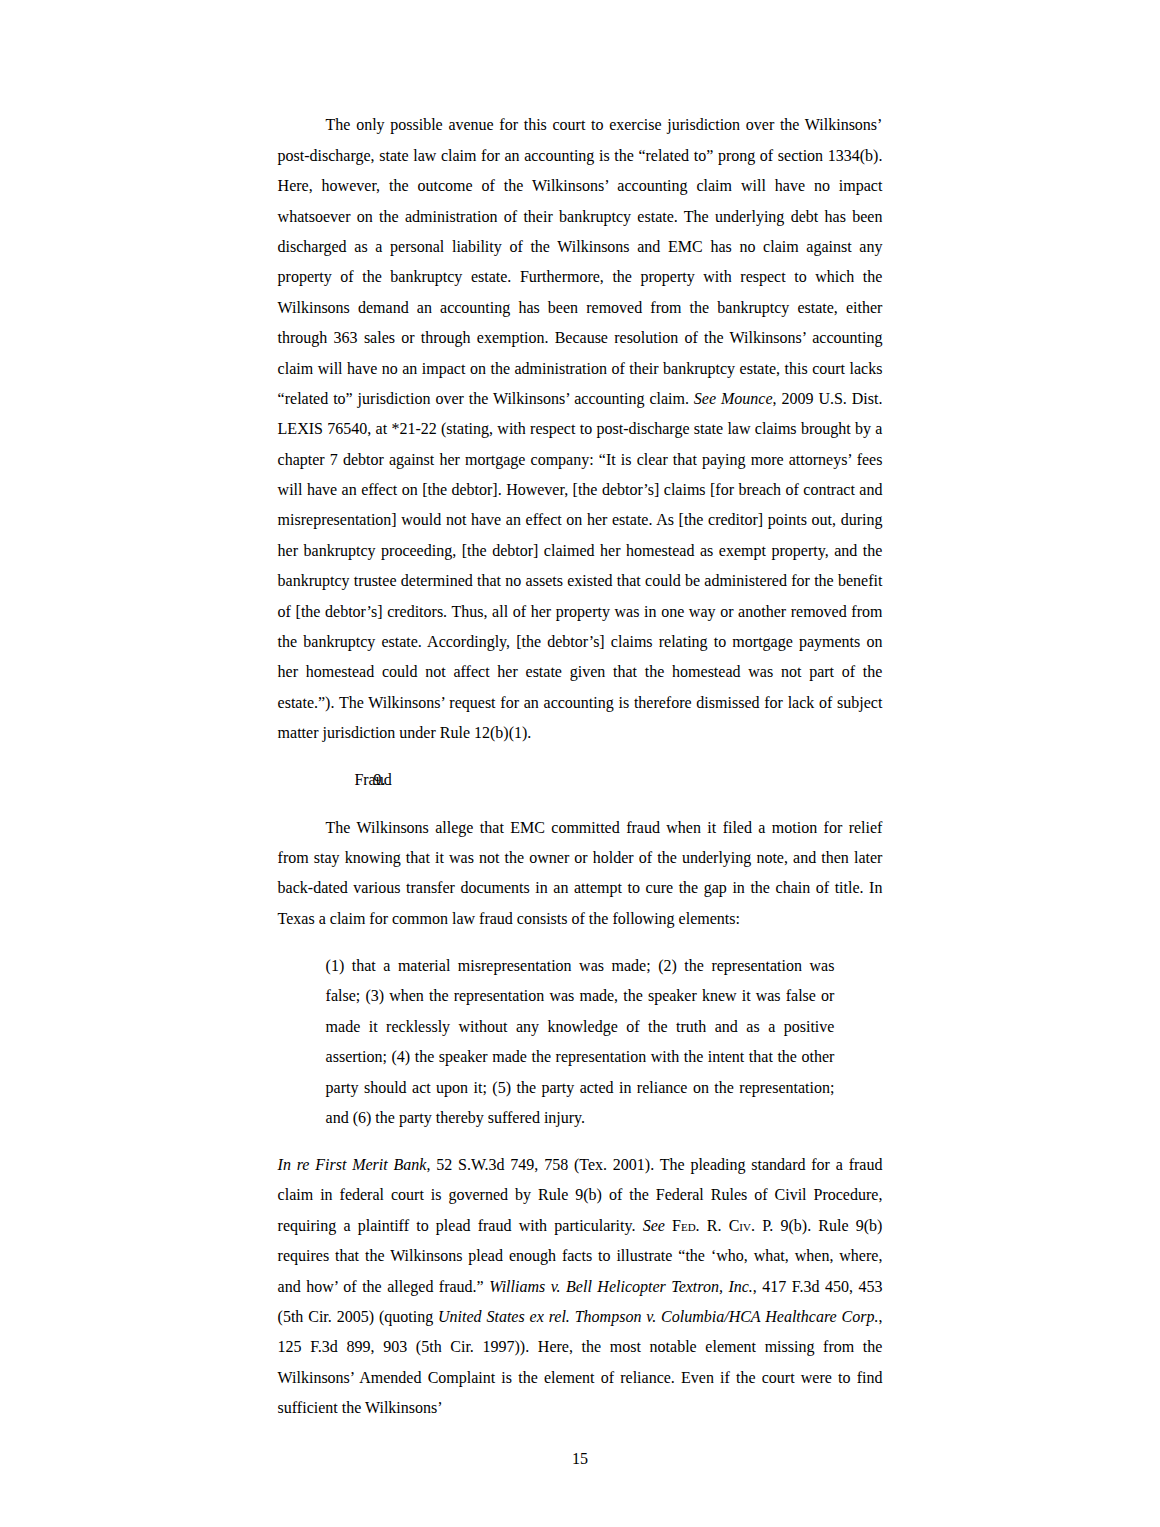The only possible avenue for this court to exercise jurisdiction over the Wilkinsons’ post-discharge, state law claim for an accounting is the “related to” prong of section 1334(b). Here, however, the outcome of the Wilkinsons’ accounting claim will have no impact whatsoever on the administration of their bankruptcy estate. The underlying debt has been discharged as a personal liability of the Wilkinsons and EMC has no claim against any property of the bankruptcy estate. Furthermore, the property with respect to which the Wilkinsons demand an accounting has been removed from the bankruptcy estate, either through 363 sales or through exemption. Because resolution of the Wilkinsons’ accounting claim will have no an impact on the administration of their bankruptcy estate, this court lacks “related to” jurisdiction over the Wilkinsons’ accounting claim. See Mounce, 2009 U.S. Dist. LEXIS 76540, at *21-22 (stating, with respect to post-discharge state law claims brought by a chapter 7 debtor against her mortgage company: “It is clear that paying more attorneys’ fees will have an effect on [the debtor]. However, [the debtor’s] claims [for breach of contract and misrepresentation] would not have an effect on her estate. As [the creditor] points out, during her bankruptcy proceeding, [the debtor] claimed her homestead as exempt property, and the bankruptcy trustee determined that no assets existed that could be administered for the benefit of [the debtor’s] creditors. Thus, all of her property was in one way or another removed from the bankruptcy estate. Accordingly, [the debtor’s] claims relating to mortgage payments on her homestead could not affect her estate given that the homestead was not part of the estate.”). The Wilkinsons’ request for an accounting is therefore dismissed for lack of subject matter jurisdiction under Rule 12(b)(1).
9. Fraud
The Wilkinsons allege that EMC committed fraud when it filed a motion for relief from stay knowing that it was not the owner or holder of the underlying note, and then later back-dated various transfer documents in an attempt to cure the gap in the chain of title. In Texas a claim for common law fraud consists of the following elements:
(1) that a material misrepresentation was made; (2) the representation was false; (3) when the representation was made, the speaker knew it was false or made it recklessly without any knowledge of the truth and as a positive assertion; (4) the speaker made the representation with the intent that the other party should act upon it; (5) the party acted in reliance on the representation; and (6) the party thereby suffered injury.
In re First Merit Bank, 52 S.W.3d 749, 758 (Tex. 2001). The pleading standard for a fraud claim in federal court is governed by Rule 9(b) of the Federal Rules of Civil Procedure, requiring a plaintiff to plead fraud with particularity. See Fed. R. Civ. P. 9(b). Rule 9(b) requires that the Wilkinsons plead enough facts to illustrate “the ‘who, what, when, where, and how’ of the alleged fraud.” Williams v. Bell Helicopter Textron, Inc., 417 F.3d 450, 453 (5th Cir. 2005) (quoting United States ex rel. Thompson v. Columbia/HCA Healthcare Corp., 125 F.3d 899, 903 (5th Cir. 1997)). Here, the most notable element missing from the Wilkinsons’ Amended Complaint is the element of reliance. Even if the court were to find sufficient the Wilkinsons’
15